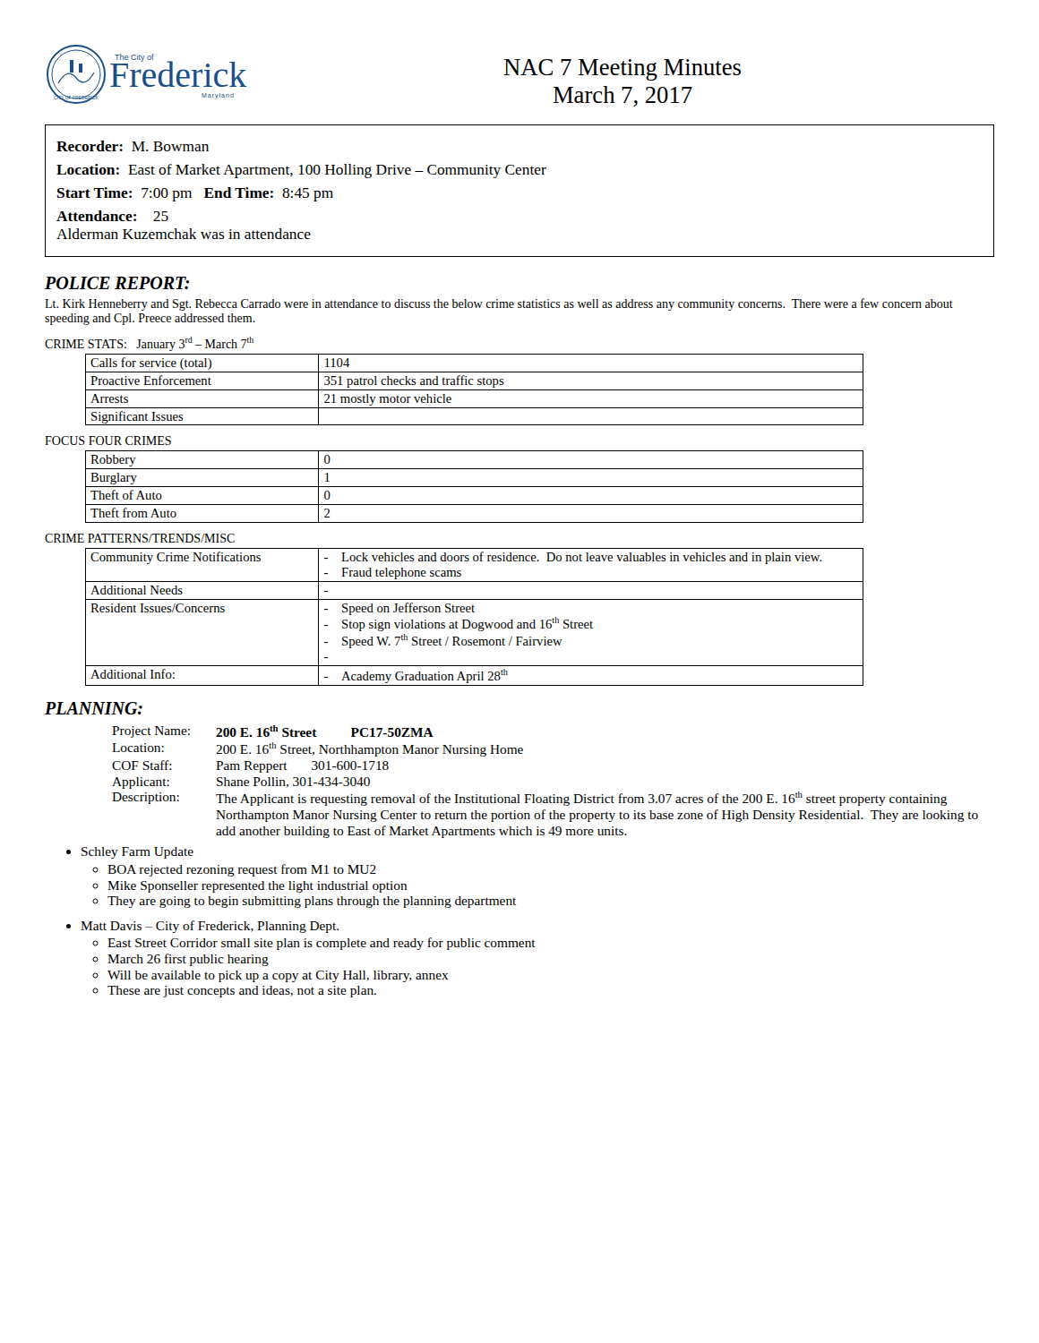CITY OF FREDERICK The City of Frederick Maryland
NAC 7 Meeting Minutes
March 7, 2017
Recorder: M. Bowman
Location: East of Market Apartment, 100 Holling Drive – Community Center
Start Time: 7:00 pm End Time: 8:45 pm
Attendance: 25
Alderman Kuzemchak was in attendance
POLICE REPORT:
Lt. Kirk Henneberry and Sgt. Rebecca Carrado were in attendance to discuss the below crime statistics as well as address any community concerns. There were a few concern about speeding and Cpl. Preece addressed them.
CRIME STATS: January 3rd – March 7th
| Calls for service (total) | 1104 |
| Proactive Enforcement | 351 patrol checks and traffic stops |
| Arrests | 21 mostly motor vehicle |
| Significant Issues | |
FOCUS FOUR CRIMES
| Robbery | 0 |
| Burglary | 1 |
| Theft of Auto | 0 |
| Theft from Auto | 2 |
CRIME PATTERNS/TRENDS/MISC
| Community Crime Notifications | Lock vehicles and doors of residence. Do not leave valuables in vehicles and in plain view. Fraud telephone scams |
| Additional Needs | |
| Resident Issues/Concerns | Speed on Jefferson Street Stop sign violations at Dogwood and 16 th Street Speed W. 7 th Street / Rosemont / Fairview |
| Additional Info: | Academy Graduation April 28 th |
PLANNING:
| Project Name: | 200 E. 16 th Street PC17-50ZMA |
| Location: | 200 E. 16 th Street, Northhampton Manor Nursing Home |
| COF Staff: | Pam Reppert 301-600-1718 |
| Applicant: | Shane Pollin, 301-434-3040 |
| Description: | The Applicant is requesting removal of the Institutional Floating District from 3.07 acres of the 200 E. 16 th street property containing Northampton Manor Nursing Center to return the portion of the property to its base zone of High Density Residential. They are looking to add another building to East of Market Apartments which is 49 more units. |
Schley Farm Update
BOA rejected rezoning request from M1 to MU2
Mike Sponseller represented the light industrial option
They are going to begin submitting plans through the planning department
Matt Davis – City of Frederick, Planning Dept.
East Street Corridor small site plan is complete and ready for public comment
March 26 first public hearing
Will be available to pick up a copy at City Hall, library, annex
These are just concepts and ideas, not a site plan.